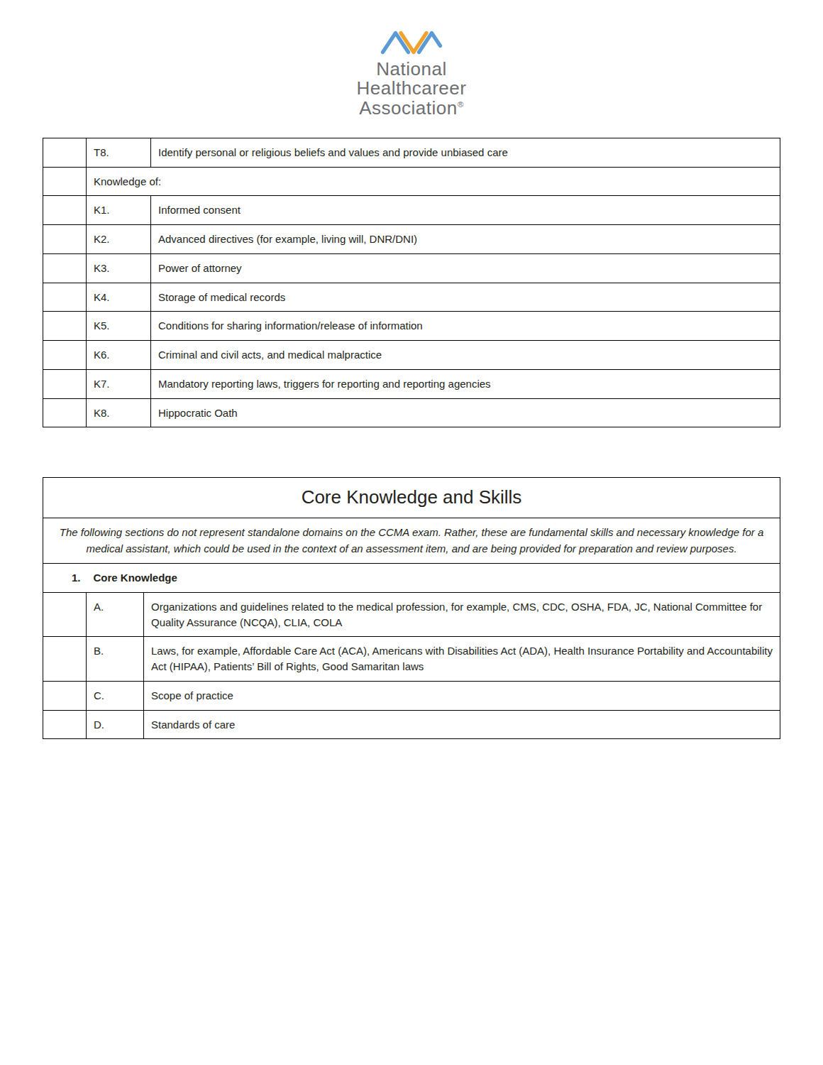National Healthcareer Association®
| | T8. | Identify personal or religious beliefs and values and provide unbiased care |
| | Knowledge of: |
| | K1. | Informed consent |
| | K2. | Advanced directives (for example, living will, DNR/DNI) |
| | K3. | Power of attorney |
| | K4. | Storage of medical records |
| | K5. | Conditions for sharing information/release of information |
| | K6. | Criminal and civil acts, and medical malpractice |
| | K7. | Mandatory reporting laws, triggers for reporting and reporting agencies |
| | K8. | Hippocratic Oath |
| Core Knowledge and Skills |
| The following sections do not represent standalone domains on the CCMA exam. Rather, these are fundamental skills and necessary knowledge for a medical assistant, which could be used in the context of an assessment item, and are being provided for preparation and review purposes. |
| 1. | Core Knowledge |
| | A. | Organizations and guidelines related to the medical profession, for example, CMS, CDC, OSHA, FDA, JC, National Committee for Quality Assurance (NCQA), CLIA, COLA |
| | B. | Laws, for example, Affordable Care Act (ACA), Americans with Disabilities Act (ADA), Health Insurance Portability and Accountability Act (HIPAA), Patients’ Bill of Rights, Good Samaritan laws |
| | C. | Scope of practice |
| | D. | Standards of care |